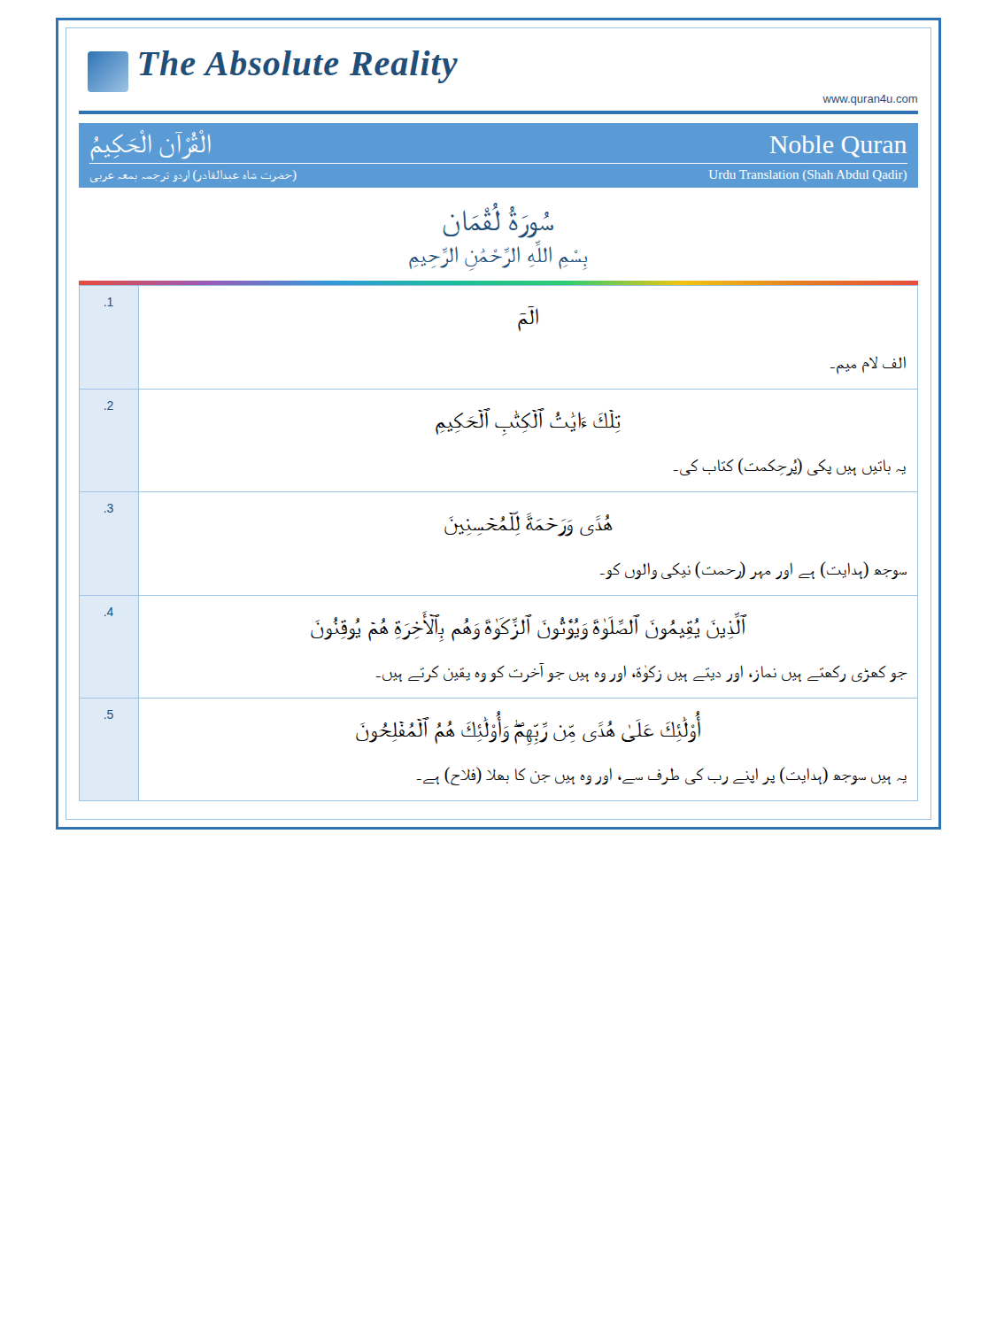The Absolute Reality
www.quran4u.com
Noble Quran الْقُرْآن الْحَكِيمُ
Urdu Translation (Shah Abdul Qadir) (حضرت شاہ عبدالقادر) اردو ترجمہ بمعہ عربی
سُورَةُ لُقْمَان
بِسْمِ اللَّهِ الرَّحْمَٰنِ الرَّحِيمِ
| الٓمٓ الف لام میم۔ | 1. |
| تِلۡكَ ءَايَٰتُ ٱلۡكِتَٰبِ ٱلۡحَكِيمِ یہ باتیں ہیں پکی (پُرحِکمت) کتاب کی۔ | 2. |
| هُدًى وَرَحۡمَةً لِّلۡمُحۡسِنِينَ سوجھ (ہدایت) ہے اور مہر (رحمت) نیکی والوں کو۔ | 3. |
| ٱلَّذِينَ يُقِيمُونَ ٱلصَّلَوٰةَ وَيُؤۡتُونَ ٱلزَّكَوٰةَ وَهُم بِٱلۡأَخِرَةِ هُمۡ يُوقِنُونَ جو کھڑی رکھتے ہیں نماز، اور دیتے ہیں زکوٰۃ، اور وہ ہیں جو آخرت کو وہ یقین کرتے ہیں۔ | 4. |
| أُوْلَٰئِكَ عَلَىٰ هُدًى مِّن رَّبِّهِمۡۖ وَأُوْلَٰئِكَ هُمُ ٱلۡمُفۡلِحُونَ یہ ہیں سوجھ (ہدایت) پر اپنے رب کی طرف سے، اور وہ ہیں جن کا بھلا (فلاح) ہے۔ | 5. |